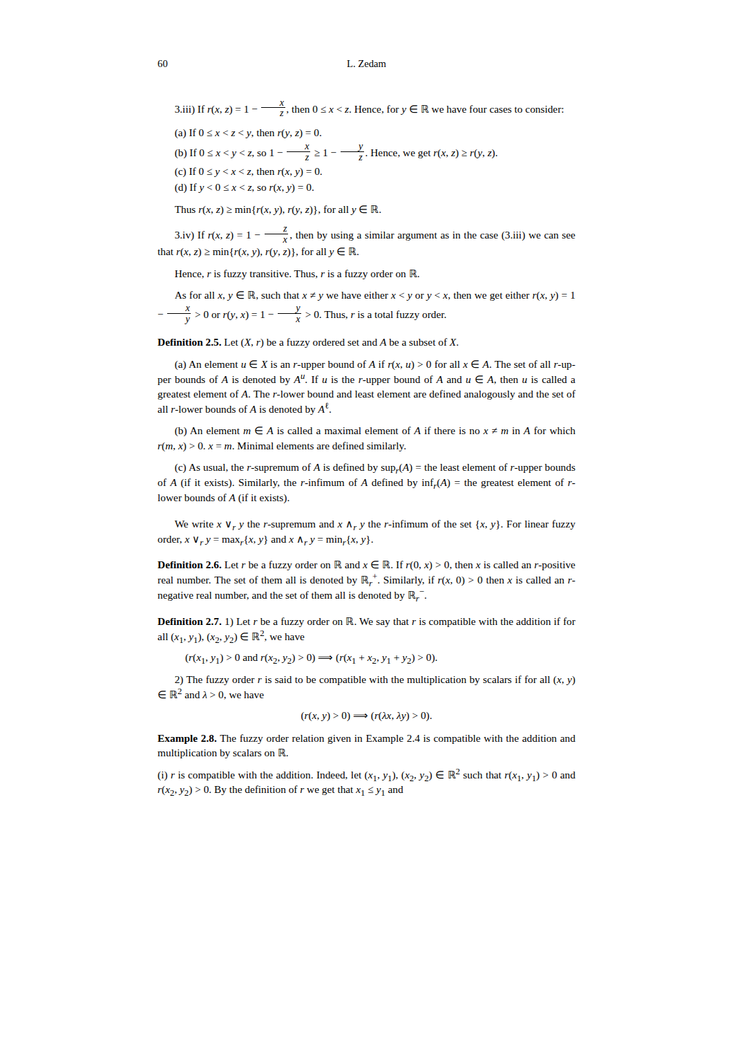60 L. Zedam
3.iii) If r(x, z) = 1 − xz, then 0 ≤ x < z. Hence, for y ∈ ℝ we have four cases to consider:
(a) If 0 ≤ x < z < y, then r(y, z) = 0.
(b) If 0 ≤ x < y < z, so 1 − xz ≥ 1 − yz. Hence, we get r(x, z) ≥ r(y, z).
(c) If 0 ≤ y < x < z, then r(x, y) = 0.
(d) If y < 0 ≤ x < z, so r(x, y) = 0.
Thus r(x, z) ≥ min{r(x, y), r(y, z)}, for all y ∈ ℝ.
3.iv) If r(x, z) = 1 − zx, then by using a similar argument as in the case (3.iii) we can see that r(x, z) ≥ min{r(x, y), r(y, z)}, for all y ∈ ℝ.
Hence, r is fuzzy transitive. Thus, r is a fuzzy order on ℝ.
As for all x, y ∈ ℝ, such that x ≠ y we have either x < y or y < x, then we get either r(x, y) = 1 − xy > 0 or r(y, x) = 1 − yx > 0. Thus, r is a total fuzzy order.
Definition 2.5. Let (X, r) be a fuzzy ordered set and A be a subset of X.
(a) An element u ∈ X is an r-upper bound of A if r(x, u) > 0 for all x ∈ A. The set of all r-upper bounds of A is denoted by Au. If u is the r-upper bound of A and u ∈ A, then u is called a greatest element of A. The r-lower bound and least element are defined analogously and the set of all r-lower bounds of A is denoted by Aℓ.
(b) An element m ∈ A is called a maximal element of A if there is no x ≠ m in A for which r(m, x) > 0. x = m. Minimal elements are defined similarly.
(c) As usual, the r-supremum of A is defined by supr(A) = the least element of r-upper bounds of A (if it exists). Similarly, the r-infimum of A defined by infr(A) = the greatest element of r-lower bounds of A (if it exists).
We write x ∨r y the r-supremum and x ∧r y the r-infimum of the set {x, y}. For linear fuzzy order, x ∨r y = maxr{x, y} and x ∧r y = minr{x, y}.
Definition 2.6. Let r be a fuzzy order on ℝ and x ∈ ℝ. If r(0, x) > 0, then x is called an r-positive real number. The set of them all is denoted by ℝr+. Similarly, if r(x, 0) > 0 then x is called an r-negative real number, and the set of them all is denoted by ℝr−.
Definition 2.7. 1) Let r be a fuzzy order on ℝ. We say that r is compatible with the addition if for all (x1, y1), (x2, y2) ∈ ℝ2, we have
(r(x1, y1) > 0 and r(x2, y2) > 0) ⟹ (r(x1 + x2, y1 + y2) > 0).
2) The fuzzy order r is said to be compatible with the multiplication by scalars if for all (x, y) ∈ ℝ2 and λ > 0, we have
(r(x, y) > 0) ⟹ (r(λx, λy) > 0).
Example 2.8. The fuzzy order relation given in Example 2.4 is compatible with the addition and multiplication by scalars on ℝ.
(i) r is compatible with the addition. Indeed, let (x1, y1), (x2, y2) ∈ ℝ2 such that r(x1, y1) > 0 and r(x2, y2) > 0. By the definition of r we get that x1 ≤ y1 and